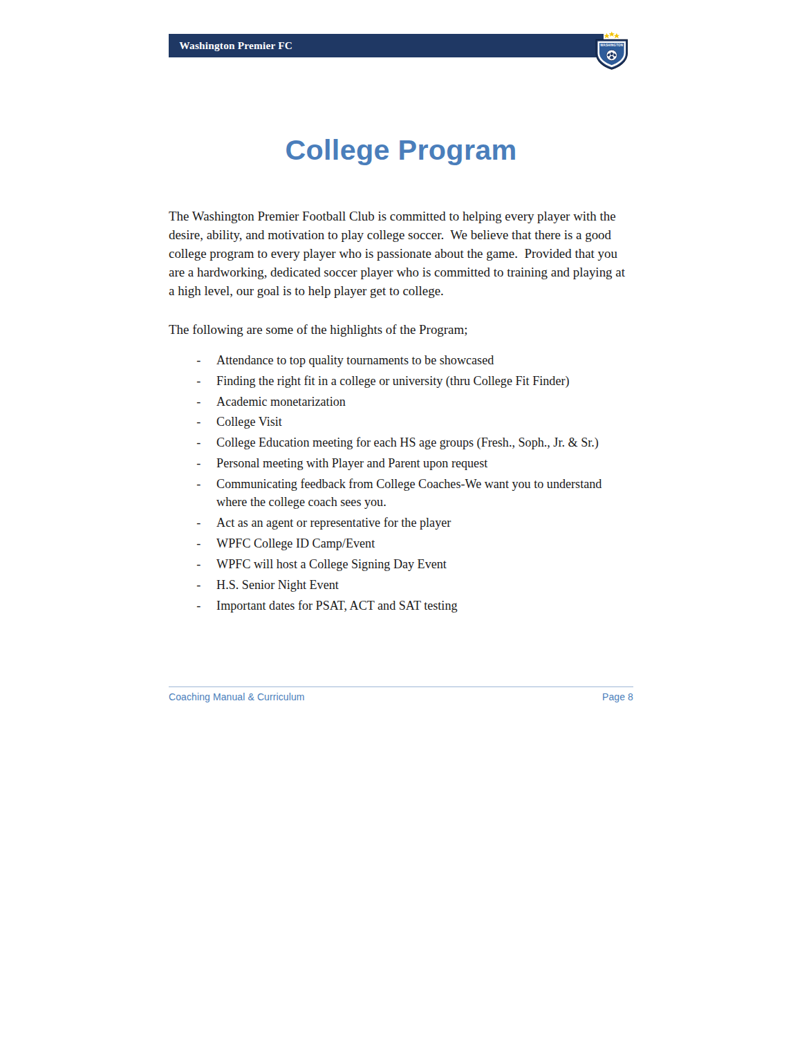Washington Premier FC
Washington Premier FC crest WASHINGTON
College Program
The Washington Premier Football Club is committed to helping every player with the desire, ability, and motivation to play college soccer. We believe that there is a good college program to every player who is passionate about the game. Provided that you are a hardworking, dedicated soccer player who is committed to training and playing at a high level, our goal is to help player get to college.
The following are some of the highlights of the Program;
Attendance to top quality tournaments to be showcased
Finding the right fit in a college or university (thru College Fit Finder)
Academic monetarization
College Visit
College Education meeting for each HS age groups (Fresh., Soph., Jr. & Sr.)
Personal meeting with Player and Parent upon request
Communicating feedback from College Coaches-We want you to understand where the college coach sees you.
Act as an agent or representative for the player
WPFC College ID Camp/Event
WPFC will host a College Signing Day Event
H.S. Senior Night Event
Important dates for PSAT, ACT and SAT testing
Coaching Manual & Curriculum
Page 8